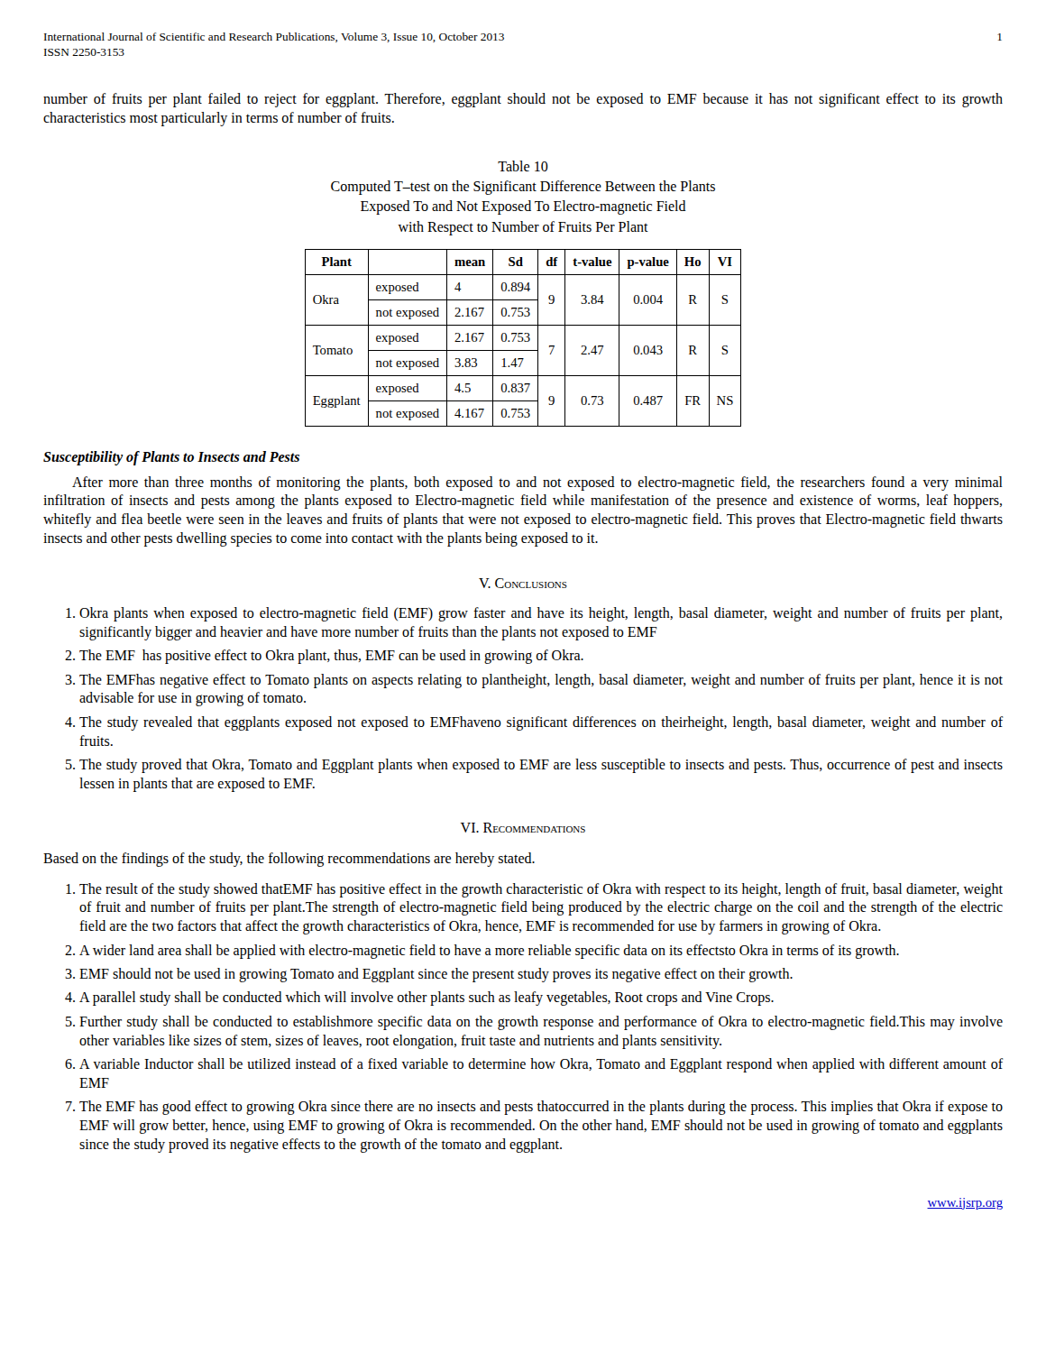1 International Journal of Scientific and Research Publications, Volume 3, Issue 10, October 2013 ISSN 2250-3153
number of fruits per plant failed to reject for eggplant. Therefore, eggplant should not be exposed to EMF because it has not significant effect to its growth characteristics most particularly in terms of number of fruits.
Table 10
Computed T–test on the Significant Difference Between the Plants
Exposed To and Not Exposed To Electro-magnetic Field
with Respect to Number of Fruits Per Plant
| Plant | | mean | Sd | df | t-value | p-value | Ho | VI |
| --- | --- | --- | --- | --- | --- | --- | --- | --- |
| Okra | exposed | 4 | 0.894 | 9 | 3.84 | 0.004 | R | S |
| not exposed | 2.167 | 0.753 |
| Tomato | exposed | 2.167 | 0.753 | 7 | 2.47 | 0.043 | R | S |
| not exposed | 3.83 | 1.47 |
| Eggplant | exposed | 4.5 | 0.837 | 9 | 0.73 | 0.487 | FR | NS |
| not exposed | 4.167 | 0.753 |
Susceptibility of Plants to Insects and Pests
After more than three months of monitoring the plants, both exposed to and not exposed to electro-magnetic field, the researchers found a very minimal infiltration of insects and pests among the plants exposed to Electro-magnetic field while manifestation of the presence and existence of worms, leaf hoppers, whitefly and flea beetle were seen in the leaves and fruits of plants that were not exposed to electro-magnetic field. This proves that Electro-magnetic field thwarts insects and other pests dwelling species to come into contact with the plants being exposed to it.
V. Conclusions
Okra plants when exposed to electro-magnetic field (EMF) grow faster and have its height, length, basal diameter, weight and number of fruits per plant, significantly bigger and heavier and have more number of fruits than the plants not exposed to EMF
The EMF has positive effect to Okra plant, thus, EMF can be used in growing of Okra.
The EMFhas negative effect to Tomato plants on aspects relating to plantheight, length, basal diameter, weight and number of fruits per plant, hence it is not advisable for use in growing of tomato.
The study revealed that eggplants exposed not exposed to EMFhaveno significant differences on theirheight, length, basal diameter, weight and number of fruits.
The study proved that Okra, Tomato and Eggplant plants when exposed to EMF are less susceptible to insects and pests. Thus, occurrence of pest and insects lessen in plants that are exposed to EMF.
VI. Recommendations
Based on the findings of the study, the following recommendations are hereby stated.
The result of the study showed thatEMF has positive effect in the growth characteristic of Okra with respect to its height, length of fruit, basal diameter, weight of fruit and number of fruits per plant.The strength of electro-magnetic field being produced by the electric charge on the coil and the strength of the electric field are the two factors that affect the growth characteristics of Okra, hence, EMF is recommended for use by farmers in growing of Okra.
A wider land area shall be applied with electro-magnetic field to have a more reliable specific data on its effectsto Okra in terms of its growth.
EMF should not be used in growing Tomato and Eggplant since the present study proves its negative effect on their growth.
A parallel study shall be conducted which will involve other plants such as leafy vegetables, Root crops and Vine Crops.
Further study shall be conducted to establishmore specific data on the growth response and performance of Okra to electro-magnetic field.This may involve other variables like sizes of stem, sizes of leaves, root elongation, fruit taste and nutrients and plants sensitivity.
A variable Inductor shall be utilized instead of a fixed variable to determine how Okra, Tomato and Eggplant respond when applied with different amount of EMF
The EMF has good effect to growing Okra since there are no insects and pests thatoccurred in the plants during the process. This implies that Okra if expose to EMF will grow better, hence, using EMF to growing of Okra is recommended. On the other hand, EMF should not be used in growing of tomato and eggplants since the study proved its negative effects to the growth of the tomato and eggplant.
www.ijsrp.org